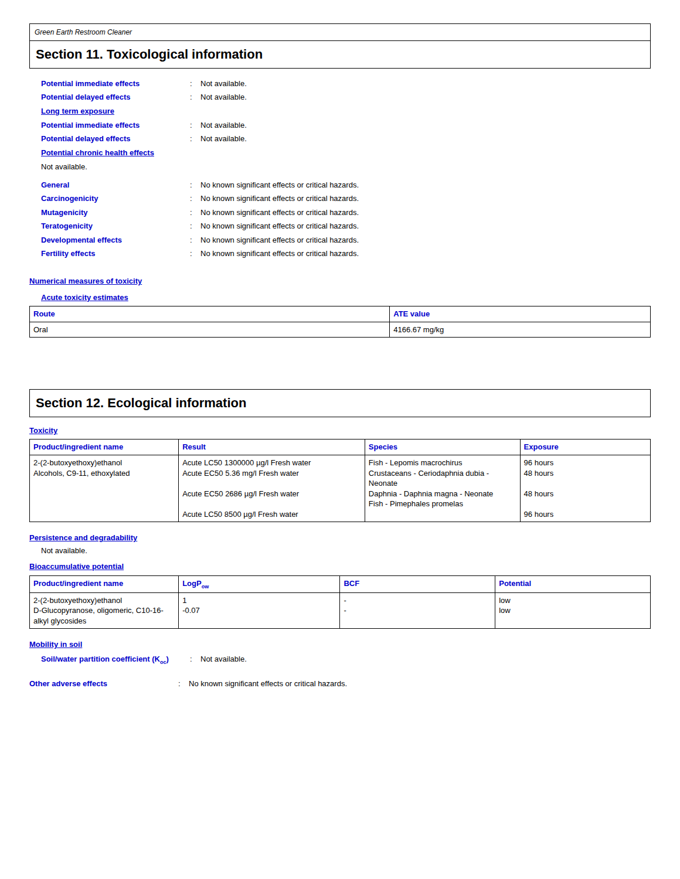Green Earth Restroom Cleaner
Section 11. Toxicological information
| Potential immediate effects | : | Not available. |
| Potential delayed effects | : | Not available. |
| Long term exposure |
| Potential immediate effects | : | Not available. |
| Potential delayed effects | : | Not available. |
| Potential chronic health effects |
Not available.
| General | : | No known significant effects or critical hazards. |
| Carcinogenicity | : | No known significant effects or critical hazards. |
| Mutagenicity | : | No known significant effects or critical hazards. |
| Teratogenicity | : | No known significant effects or critical hazards. |
| Developmental effects | : | No known significant effects or critical hazards. |
| Fertility effects | : | No known significant effects or critical hazards. |
Numerical measures of toxicity
Acute toxicity estimates
| Route | ATE value |
| --- | --- |
| Oral | 4166.67 mg/kg |
Section 12. Ecological information
Toxicity
| Product/ingredient name | Result | Species | Exposure |
| --- | --- | --- | --- |
| 2-(2-butoxyethoxy)ethanol Alcohols, C9-11, ethoxylated | Acute LC50 1300000 µg/l Fresh water Acute EC50 5.36 mg/l Fresh water Acute EC50 2686 µg/l Fresh water Acute LC50 8500 µg/l Fresh water | Fish - Lepomis macrochirus Crustaceans - Ceriodaphnia dubia - Neonate Daphnia - Daphnia magna - Neonate Fish - Pimephales promelas | 96 hours 48 hours 48 hours 96 hours |
Persistence and degradability
Not available.
Bioaccumulative potential
| Product/ingredient name | LogP ow | BCF | Potential |
| --- | --- | --- | --- |
| 2-(2-butoxyethoxy)ethanol D-Glucopyranose, oligomeric, C10-16-alkyl glycosides | 1 -0.07 | - - | low low |
Mobility in soil
| Soil/water partition coefficient (K oc ) | : | Not available. |
| Other adverse effects | : | No known significant effects or critical hazards. |